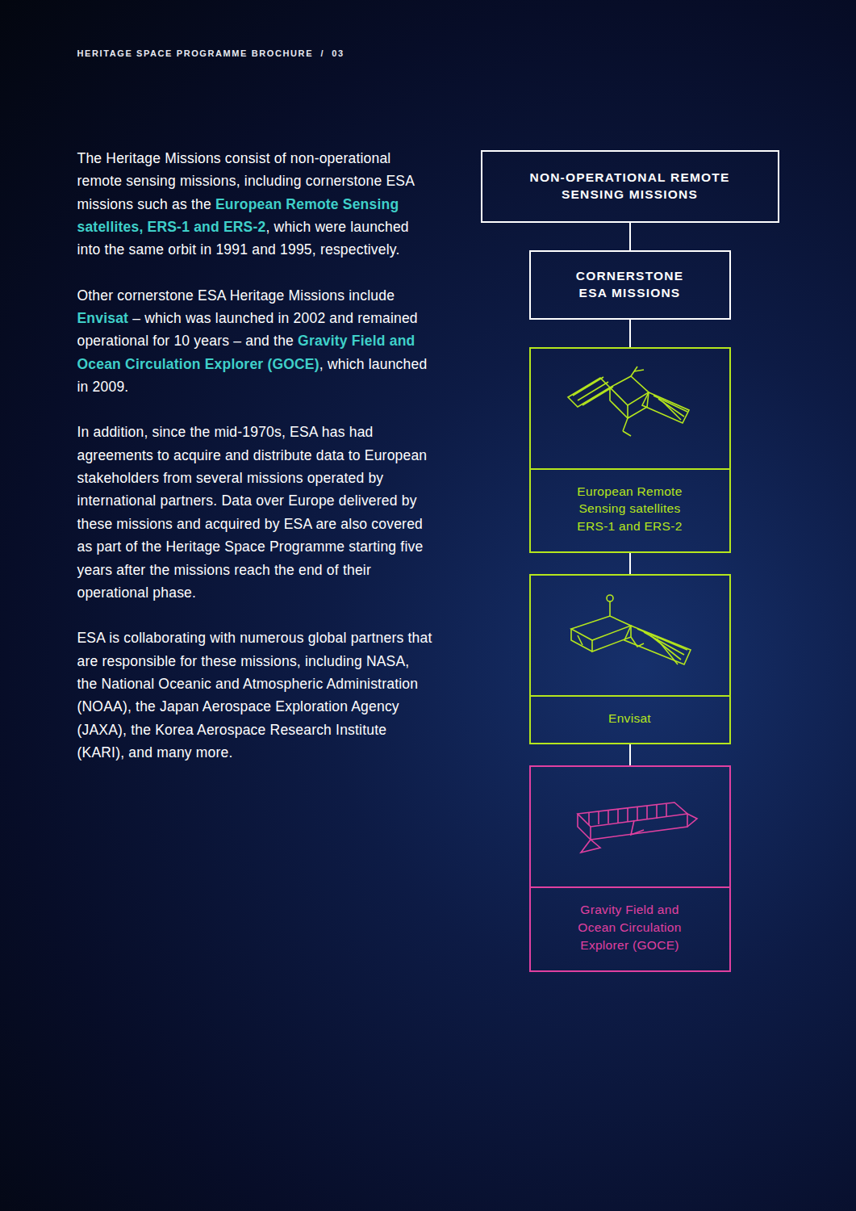Heritage Space Programme Brochure / 03
The Heritage Missions consist of non-operational remote sensing missions, including cornerstone ESA missions such as the European Remote Sensing satellites, ERS-1 and ERS-2, which were launched into the same orbit in 1991 and 1995, respectively.
Other cornerstone ESA Heritage Missions include Envisat – which was launched in 2002 and remained operational for 10 years – and the Gravity Field and Ocean Circulation Explorer (GOCE), which launched in 2009.
In addition, since the mid-1970s, ESA has had agreements to acquire and distribute data to European stakeholders from several missions operated by international partners. Data over Europe delivered by these missions and acquired by ESA are also covered as part of the Heritage Space Programme starting five years after the missions reach the end of their operational phase.
ESA is collaborating with numerous global partners that are responsible for these missions, including NASA, the National Oceanic and Atmospheric Administration (NOAA), the Japan Aerospace Exploration Agency (JAXA), the Korea Aerospace Research Institute (KARI), and many more.
Non-operational remote
sensing missions
Cornerstone
ESA missions
European Remote
Sensing satellites
ERS-1 and ERS-2
Envisat
Gravity Field and
Ocean Circulation
Explorer (GOCE)